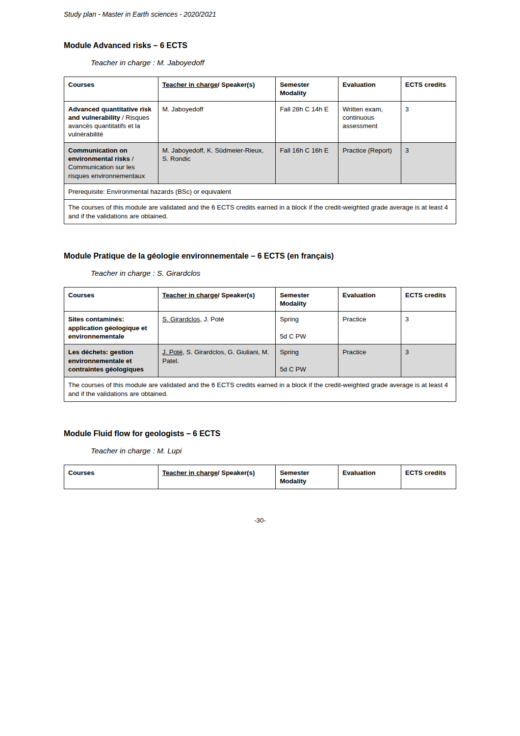Study plan - Master in Earth sciences - 2020/2021
Module Advanced risks – 6 ECTS
Teacher in charge : M. Jaboyedoff
| Courses | Teacher in charge / Speaker(s) | Semester Modality | Evaluation | ECTS credits |
| --- | --- | --- | --- | --- |
| Advanced quantitative risk and vulnerability / Risques avancés quantitatifs et la vulnérabilité | M. Jaboyedoff | Fall 28h C 14h E | Written exam, continuous assessment | 3 |
| Communication on environmental risks / Communication sur les risques environnementaux | M. Jaboyedoff, K. Südmeier-Rieux, S. Rondic | Fall 16h C 16h E | Practice (Report) | 3 |
| Prerequisite: Environmental hazards (BSc) or equivalent |
| The courses of this module are validated and the 6 ECTS credits earned in a block if the credit-weighted grade average is at least 4 and if the validations are obtained. |
Module Pratique de la géologie environnementale – 6 ECTS (en français)
Teacher in charge : S. Girardclos
| Courses | Teacher in charge / Speaker(s) | Semester Modality | Evaluation | ECTS credits |
| --- | --- | --- | --- | --- |
| Sites contaminés: application géologique et environnementale | S. Girardclos , J. Poté | Spring 5d C PW | Practice | 3 |
| Les déchets: gestion environnementale et contraintes géologiques | J. Poté , S. Girardclos, G. Giuliani, M. Patel. | Spring 5d C PW | Practice | 3 |
| The courses of this module are validated and the 6 ECTS credits earned in a block if the credit-weighted grade average is at least 4 and if the validations are obtained. |
Module Fluid flow for geologists – 6 ECTS
Teacher in charge : M. Lupi
| Courses | Teacher in charge / Speaker(s) | Semester Modality | Evaluation | ECTS credits |
| --- | --- | --- | --- | --- |
-30-